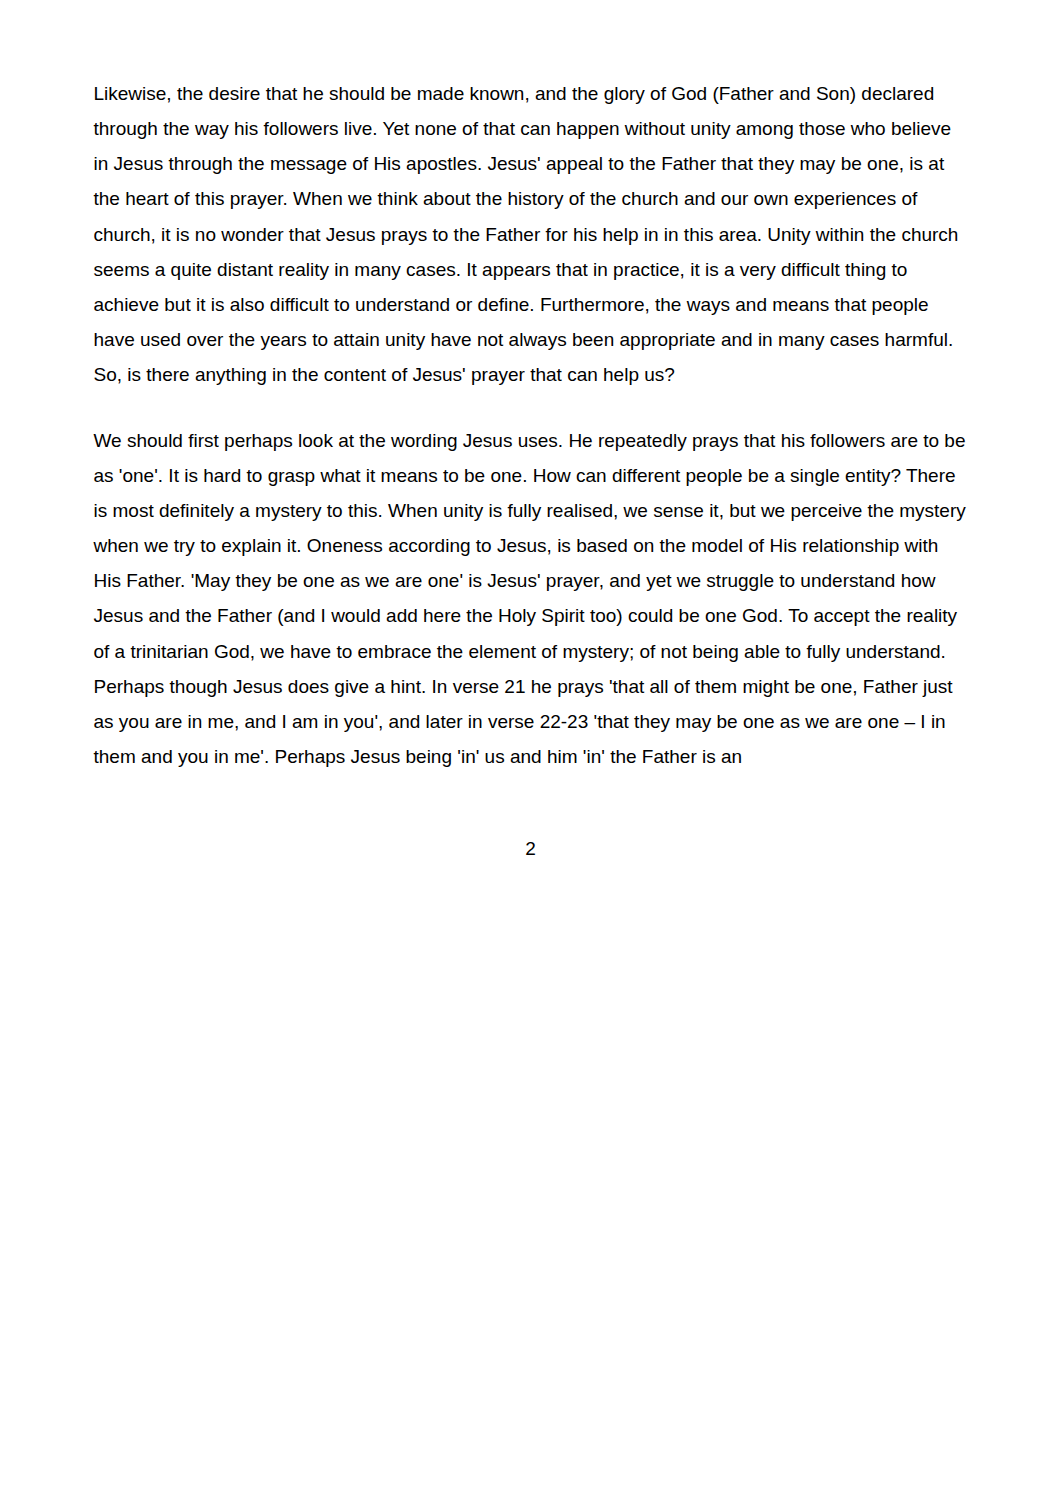Likewise, the desire that he should be made known, and the glory of God (Father and Son) declared through the way his followers live. Yet none of that can happen without unity among those who believe in Jesus through the message of His apostles. Jesus' appeal to the Father that they may be one, is at the heart of this prayer. When we think about the history of the church and our own experiences of church, it is no wonder that Jesus prays to the Father for his help in in this area. Unity within the church seems a quite distant reality in many cases. It appears that in practice, it is a very difficult thing to achieve but it is also difficult to understand or define. Furthermore, the ways and means that people have used over the years to attain unity have not always been appropriate and in many cases harmful. So, is there anything in the content of Jesus' prayer that can help us?
We should first perhaps look at the wording Jesus uses. He repeatedly prays that his followers are to be as 'one'. It is hard to grasp what it means to be one. How can different people be a single entity? There is most definitely a mystery to this. When unity is fully realised, we sense it, but we perceive the mystery when we try to explain it. Oneness according to Jesus, is based on the model of His relationship with His Father. 'May they be one as we are one' is Jesus' prayer, and yet we struggle to understand how Jesus and the Father (and I would add here the Holy Spirit too) could be one God. To accept the reality of a trinitarian God, we have to embrace the element of mystery; of not being able to fully understand. Perhaps though Jesus does give a hint. In verse 21 he prays 'that all of them might be one, Father just as you are in me, and I am in you', and later in verse 22-23 'that they may be one as we are one – I in them and you in me'. Perhaps Jesus being 'in' us and him 'in' the Father is an
2